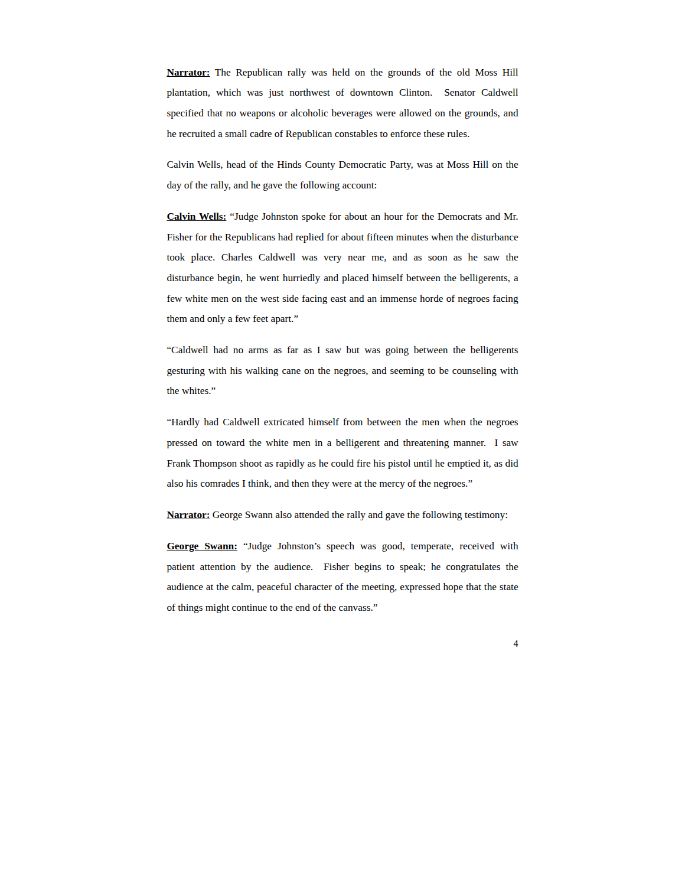Narrator: The Republican rally was held on the grounds of the old Moss Hill plantation, which was just northwest of downtown Clinton. Senator Caldwell specified that no weapons or alcoholic beverages were allowed on the grounds, and he recruited a small cadre of Republican constables to enforce these rules.
Calvin Wells, head of the Hinds County Democratic Party, was at Moss Hill on the day of the rally, and he gave the following account:
Calvin Wells: “Judge Johnston spoke for about an hour for the Democrats and Mr. Fisher for the Republicans had replied for about fifteen minutes when the disturbance took place. Charles Caldwell was very near me, and as soon as he saw the disturbance begin, he went hurriedly and placed himself between the belligerents, a few white men on the west side facing east and an immense horde of negroes facing them and only a few feet apart.”
“Caldwell had no arms as far as I saw but was going between the belligerents gesturing with his walking cane on the negroes, and seeming to be counseling with the whites.”
“Hardly had Caldwell extricated himself from between the men when the negroes pressed on toward the white men in a belligerent and threatening manner. I saw Frank Thompson shoot as rapidly as he could fire his pistol until he emptied it, as did also his comrades I think, and then they were at the mercy of the negroes.”
Narrator: George Swann also attended the rally and gave the following testimony:
George Swann: “Judge Johnston’s speech was good, temperate, received with patient attention by the audience. Fisher begins to speak; he congratulates the audience at the calm, peaceful character of the meeting, expressed hope that the state of things might continue to the end of the canvass.”
4